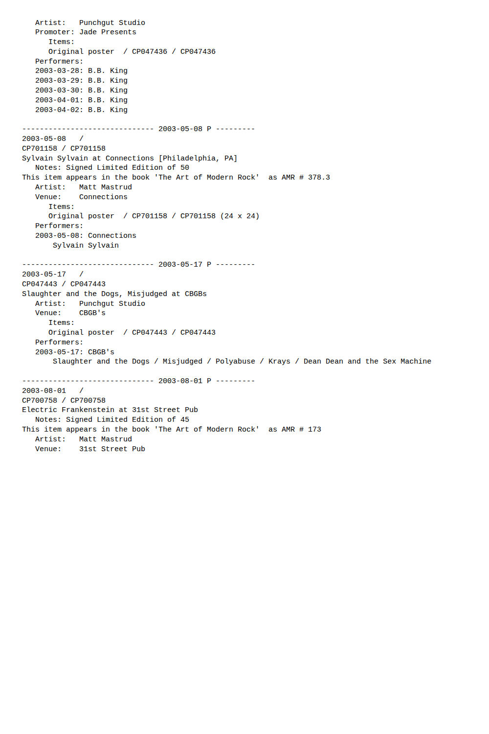Artist:   Punchgut Studio
   Promoter: Jade Presents
      Items:
      Original poster  / CP047436 / CP047436
   Performers:
   2003-03-28: B.B. King
   2003-03-29: B.B. King
   2003-03-30: B.B. King
   2003-04-01: B.B. King
   2003-04-02: B.B. King

------------------------------ 2003-05-08 P ---------
2003-05-08   / 
CP701158 / CP701158
Sylvain Sylvain at Connections [Philadelphia, PA]
   Notes: Signed Limited Edition of 50
This item appears in the book 'The Art of Modern Rock'  as AMR # 378.3
   Artist:   Matt Mastrud
   Venue:    Connections
      Items:
      Original poster  / CP701158 / CP701158 (24 x 24)
   Performers:
   2003-05-08: Connections
       Sylvain Sylvain

------------------------------ 2003-05-17 P ---------
2003-05-17   / 
CP047443 / CP047443
Slaughter and the Dogs, Misjudged at CBGBs
   Artist:   Punchgut Studio
   Venue:    CBGB's
      Items:
      Original poster  / CP047443 / CP047443
   Performers:
   2003-05-17: CBGB's
       Slaughter and the Dogs / Misjudged / Polyabuse / Krays / Dean Dean and the Sex Machine

------------------------------ 2003-08-01 P ---------
2003-08-01   / 
CP700758 / CP700758
Electric Frankenstein at 31st Street Pub
   Notes: Signed Limited Edition of 45
This item appears in the book 'The Art of Modern Rock'  as AMR # 173
   Artist:   Matt Mastrud
   Venue:    31st Street Pub